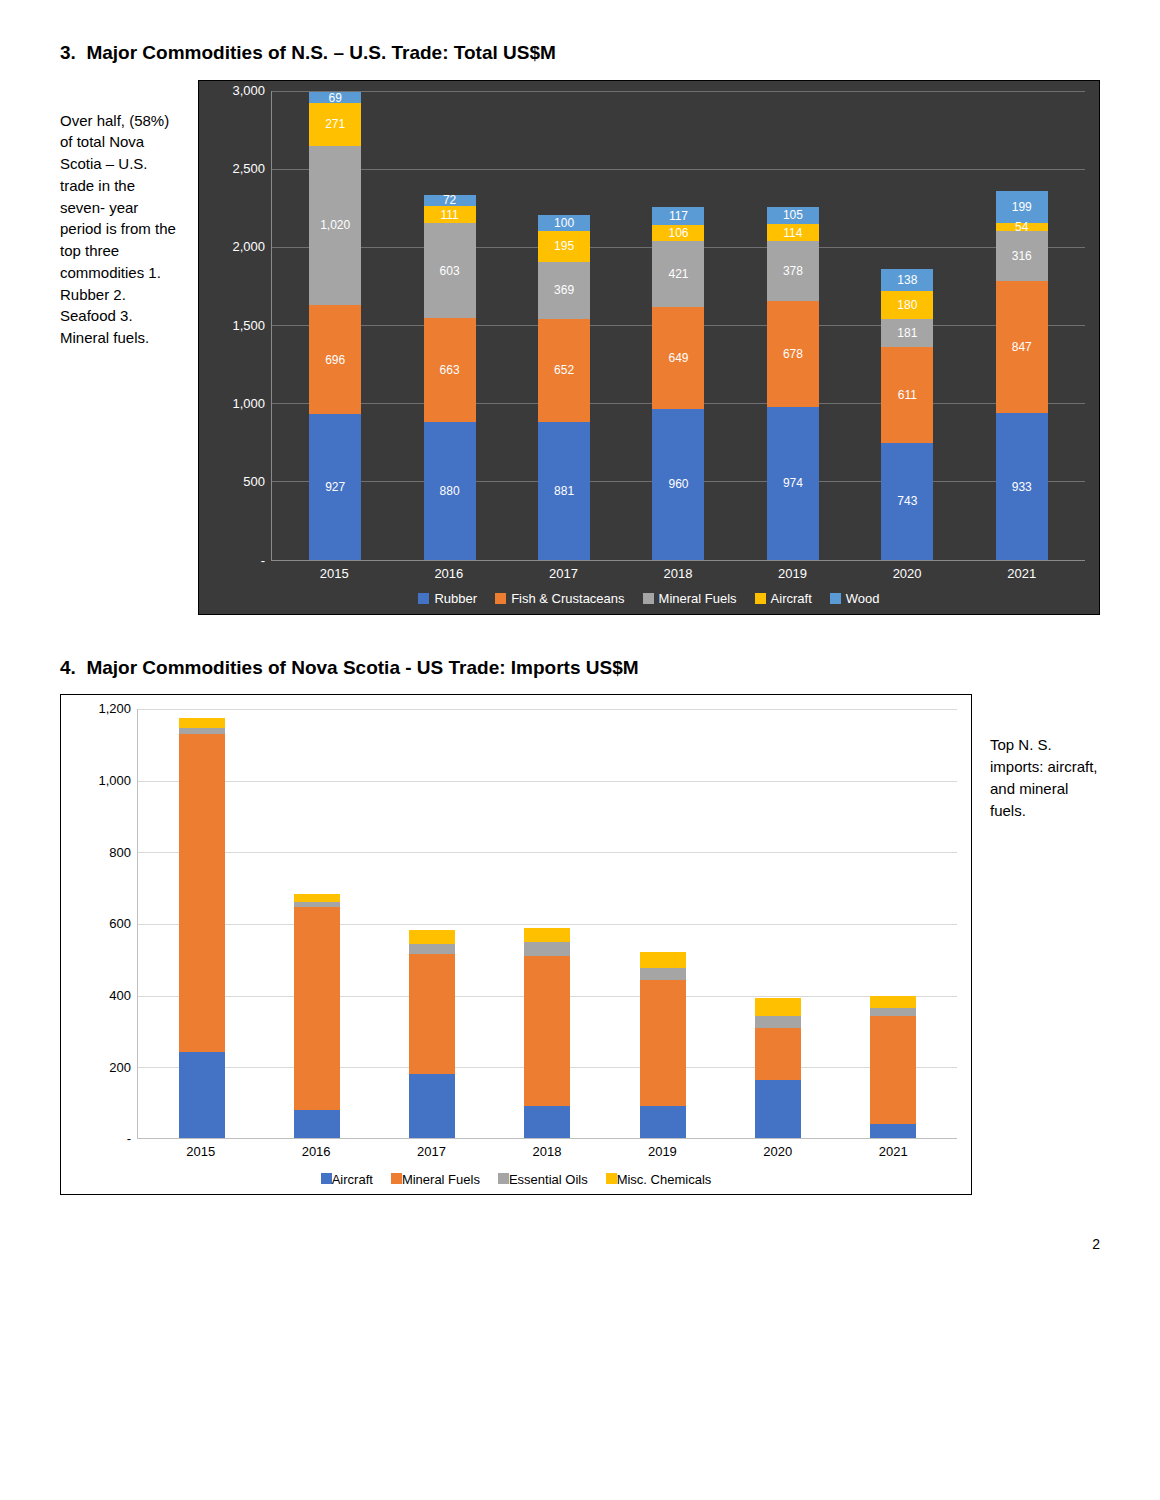3. Major Commodities of N.S. – U.S. Trade: Total US$M
Over half, (58%) of total Nova Scotia – U.S. trade in the seven- year period is from the top three commodities 1. Rubber 2. Seafood 3. Mineral fuels.
3,000 2,500 2,000 1,500 1,000 500 -
69
271
1,020
696
927
72
111
603
663
880
100
195
369
652
881
117
106
421
649
960
105
114
378
678
974
138
180
181
611
743
199
54
316
847
933
2015 2016 2017 2018 2019 2020 2021
Rubber
Fish & Crustaceans
Mineral Fuels
Aircraft
Wood
4. Major Commodities of Nova Scotia - US Trade: Imports US$M
1,200 1,000 800 600 400 200 -
2015 2016 2017 2018 2019 2020 2021
Aircraft
Mineral Fuels
Essential Oils
Misc. Chemicals
Top N. S. imports: aircraft, and mineral fuels.
2